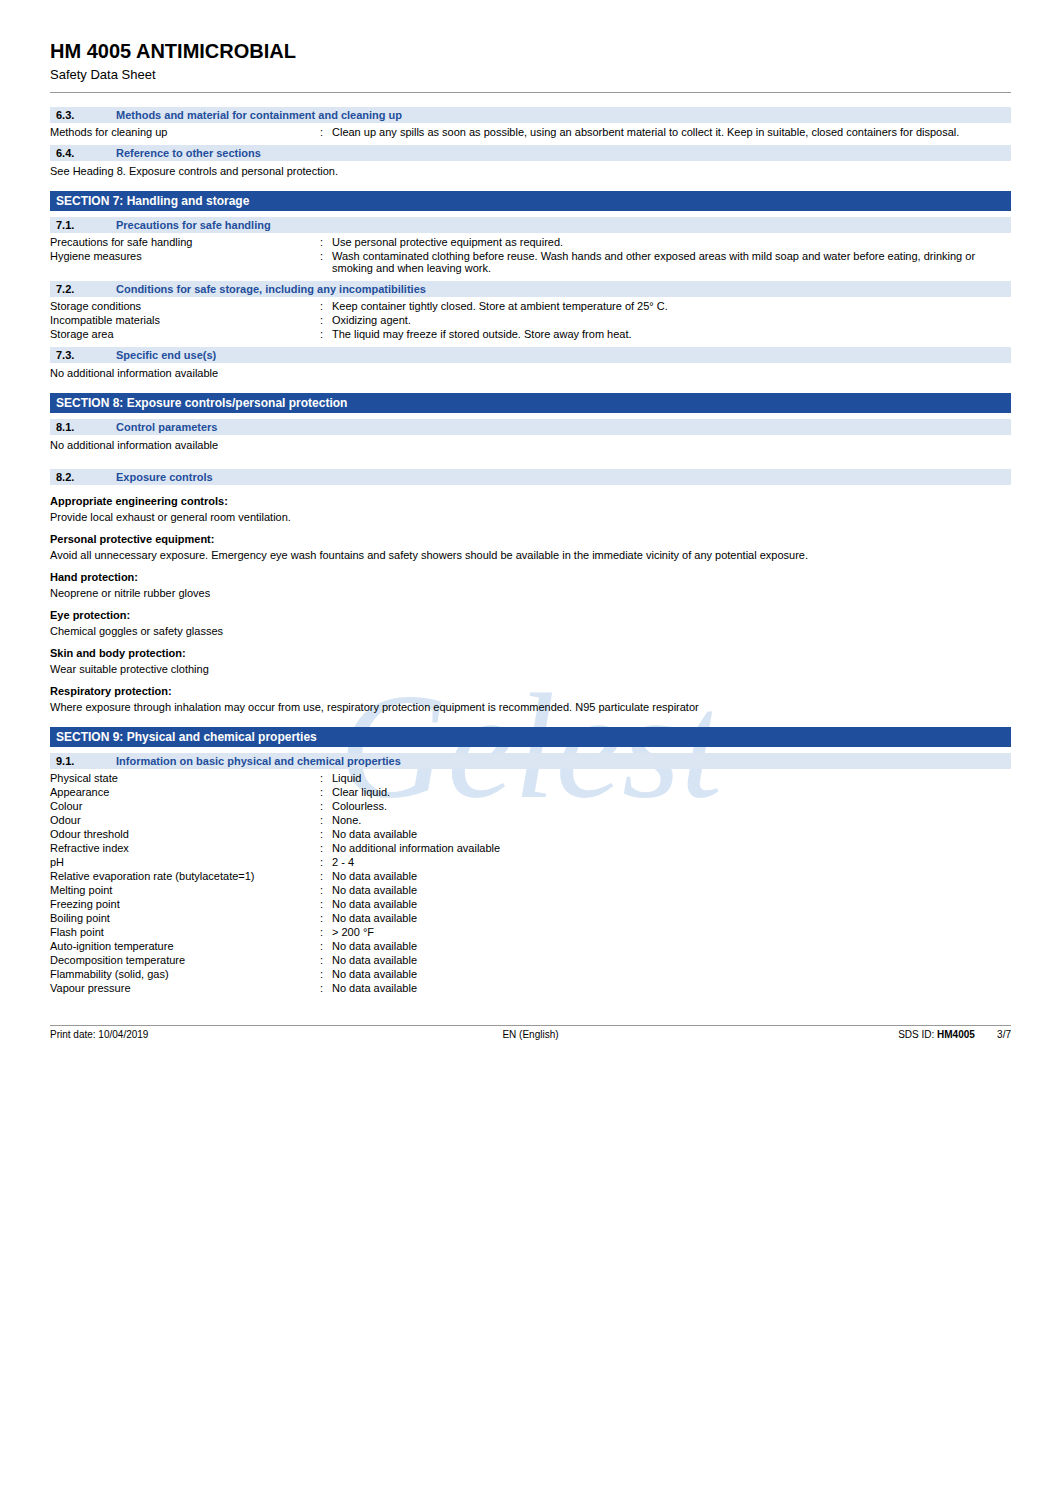Gelest
HM 4005 ANTIMICROBIAL
Safety Data Sheet
6.3. Methods and material for containment and cleaning up
| Methods for cleaning up | : | Clean up any spills as soon as possible, using an absorbent material to collect it. Keep in suitable, closed containers for disposal. |
6.4. Reference to other sections
See Heading 8. Exposure controls and personal protection.
SECTION 7: Handling and storage
7.1. Precautions for safe handling
| Precautions for safe handling | : | Use personal protective equipment as required. |
| Hygiene measures | : | Wash contaminated clothing before reuse. Wash hands and other exposed areas with mild soap and water before eating, drinking or smoking and when leaving work. |
7.2. Conditions for safe storage, including any incompatibilities
| Storage conditions | : | Keep container tightly closed. Store at ambient temperature of 25° C. |
| Incompatible materials | : | Oxidizing agent. |
| Storage area | : | The liquid may freeze if stored outside. Store away from heat. |
7.3. Specific end use(s)
No additional information available
SECTION 8: Exposure controls/personal protection
8.1. Control parameters
No additional information available
8.2. Exposure controls
Appropriate engineering controls:
Provide local exhaust or general room ventilation.
Personal protective equipment:
Avoid all unnecessary exposure. Emergency eye wash fountains and safety showers should be available in the immediate vicinity of any potential exposure.
Hand protection:
Neoprene or nitrile rubber gloves
Eye protection:
Chemical goggles or safety glasses
Skin and body protection:
Wear suitable protective clothing
Respiratory protection:
Where exposure through inhalation may occur from use, respiratory protection equipment is recommended. N95 particulate respirator
SECTION 9: Physical and chemical properties
9.1. Information on basic physical and chemical properties
| Physical state | : | Liquid |
| Appearance | : | Clear liquid. |
| Colour | : | Colourless. |
| Odour | : | None. |
| Odour threshold | : | No data available |
| Refractive index | : | No additional information available |
| pH | : | 2 - 4 |
| Relative evaporation rate (butylacetate=1) | : | No data available |
| Melting point | : | No data available |
| Freezing point | : | No data available |
| Boiling point | : | No data available |
| Flash point | : | > 200 °F |
| Auto-ignition temperature | : | No data available |
| Decomposition temperature | : | No data available |
| Flammability (solid, gas) | : | No data available |
| Vapour pressure | : | No data available |
Print date: 10/04/2019
EN (English)
SDS ID: HM4005 3/7